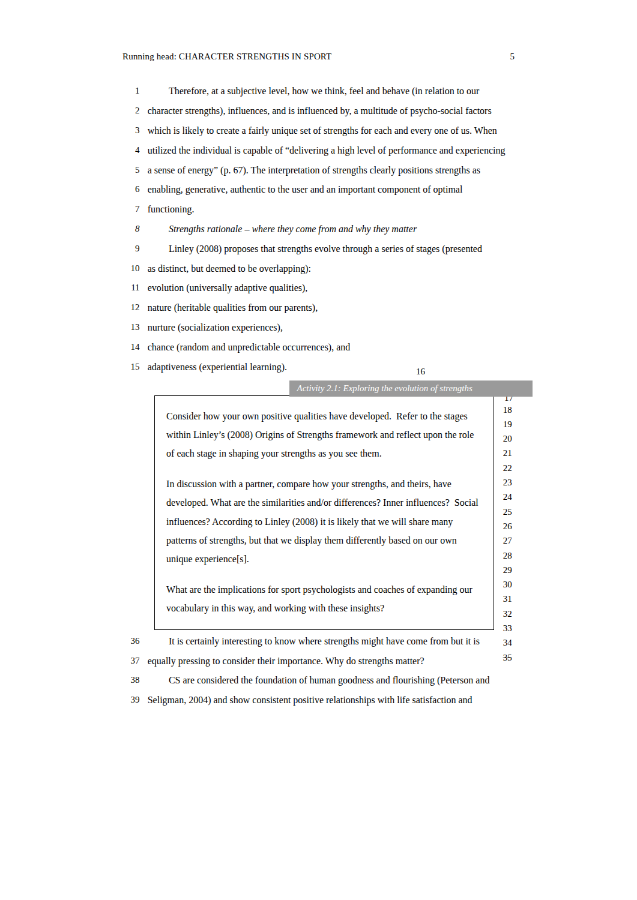Running head: CHARACTER STRENGTHS IN SPORT 5
Therefore, at a subjective level, how we think, feel and behave (in relation to our
character strengths), influences, and is influenced by, a multitude of psycho-social factors
which is likely to create a fairly unique set of strengths for each and every one of us. When
utilized the individual is capable of “delivering a high level of performance and experiencing
a sense of energy” (p. 67). The interpretation of strengths clearly positions strengths as
enabling, generative, authentic to the user and an important component of optimal
functioning.
Strengths rationale – where they come from and why they matter
Linley (2008) proposes that strengths evolve through a series of stages (presented
as distinct, but deemed to be overlapping):
evolution (universally adaptive qualities),
nature (heritable qualities from our parents),
nurture (socialization experiences),
chance (random and unpredictable occurrences), and
adaptiveness (experiential learning).
16
Activity 2.1: Exploring the evolution of strengths
17
18 19 20 21 22 23 24 25 26 27 28 29 30 31 32 33 34 35
Consider how your own positive qualities have developed. Refer to the stages within Linley’s (2008) Origins of Strengths framework and reflect upon the role of each stage in shaping your strengths as you see them.
In discussion with a partner, compare how your strengths, and theirs, have developed. What are the similarities and/or differences? Inner influences? Social influences? According to Linley (2008) it is likely that we will share many patterns of strengths, but that we display them differently based on our own unique experience[s].
What are the implications for sport psychologists and coaches of expanding our vocabulary in this way, and working with these insights?
It is certainly interesting to know where strengths might have come from but it is
equally pressing to consider their importance. Why do strengths matter?
CS are considered the foundation of human goodness and flourishing (Peterson and
Seligman, 2004) and show consistent positive relationships with life satisfaction and